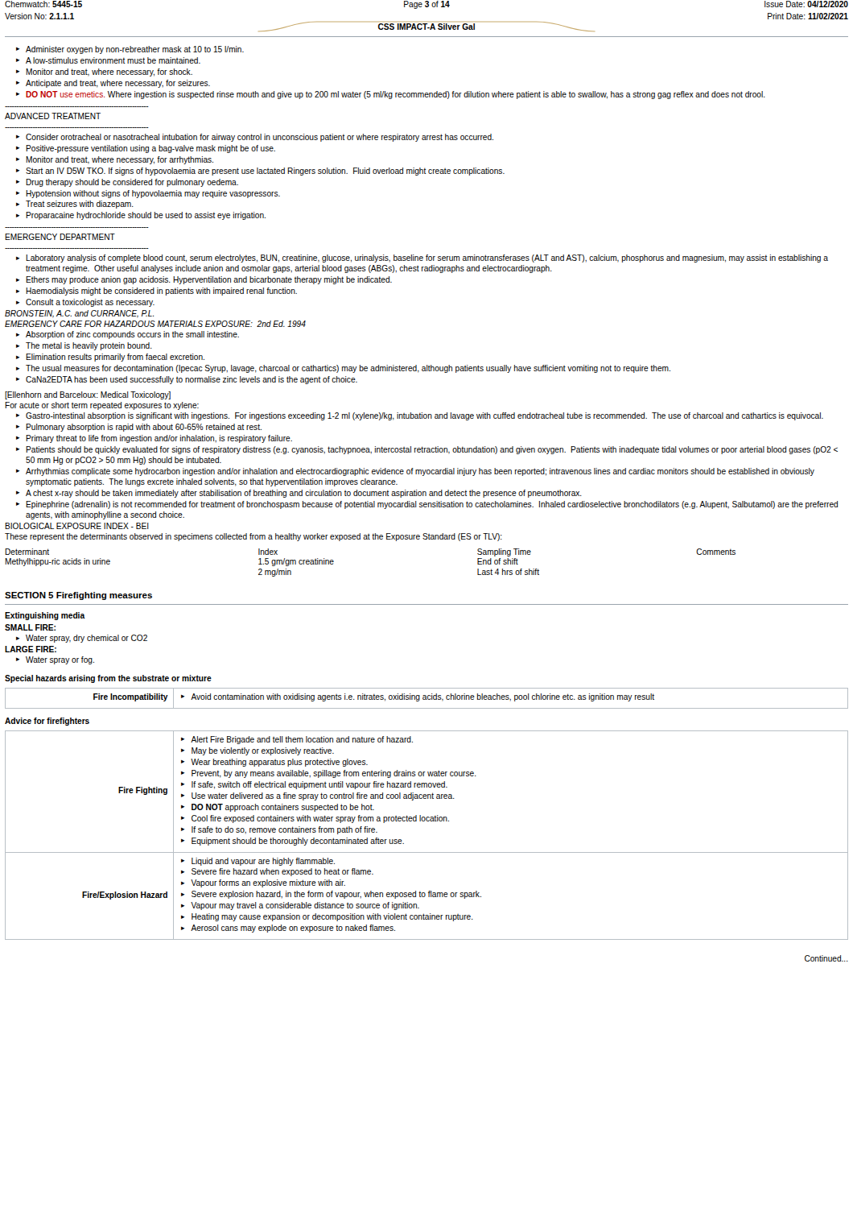Chemwatch: 5445-15
Page 3 of 14
Issue Date: 04/12/2020
Version No: 2.1.1.1
Print Date: 11/02/2021
CSS IMPACT-A Silver Gal
Administer oxygen by non-rebreather mask at 10 to 15 l/min.
A low-stimulus environment must be maintained.
Monitor and treat, where necessary, for shock.
Anticipate and treat, where necessary, for seizures.
DO NOT use emetics. Where ingestion is suspected rinse mouth and give up to 200 ml water (5 ml/kg recommended) for dilution where patient is able to swallow, has a strong gag reflex and does not drool.
--------------------------------------------------------------
ADVANCED TREATMENT
--------------------------------------------------------------
Consider orotracheal or nasotracheal intubation for airway control in unconscious patient or where respiratory arrest has occurred.
Positive-pressure ventilation using a bag-valve mask might be of use.
Monitor and treat, where necessary, for arrhythmias.
Start an IV D5W TKO. If signs of hypovolaemia are present use lactated Ringers solution. Fluid overload might create complications.
Drug therapy should be considered for pulmonary oedema.
Hypotension without signs of hypovolaemia may require vasopressors.
Treat seizures with diazepam.
Proparacaine hydrochloride should be used to assist eye irrigation.
--------------------------------------------------------------
EMERGENCY DEPARTMENT
--------------------------------------------------------------
Laboratory analysis of complete blood count, serum electrolytes, BUN, creatinine, glucose, urinalysis, baseline for serum aminotransferases (ALT and AST), calcium, phosphorus and magnesium, may assist in establishing a treatment regime. Other useful analyses include anion and osmolar gaps, arterial blood gases (ABGs), chest radiographs and electrocardiograph.
Ethers may produce anion gap acidosis. Hyperventilation and bicarbonate therapy might be indicated.
Haemodialysis might be considered in patients with impaired renal function.
Consult a toxicologist as necessary.
BRONSTEIN, A.C. and CURRANCE, P.L.
EMERGENCY CARE FOR HAZARDOUS MATERIALS EXPOSURE: 2nd Ed. 1994
Absorption of zinc compounds occurs in the small intestine.
The metal is heavily protein bound.
Elimination results primarily from faecal excretion.
The usual measures for decontamination (Ipecac Syrup, lavage, charcoal or cathartics) may be administered, although patients usually have sufficient vomiting not to require them.
CaNa2EDTA has been used successfully to normalise zinc levels and is the agent of choice.
[Ellenhorn and Barceloux: Medical Toxicology]
For acute or short term repeated exposures to xylene:
Gastro-intestinal absorption is significant with ingestions. For ingestions exceeding 1-2 ml (xylene)/kg, intubation and lavage with cuffed endotracheal tube is recommended. The use of charcoal and cathartics is equivocal.
Pulmonary absorption is rapid with about 60-65% retained at rest.
Primary threat to life from ingestion and/or inhalation, is respiratory failure.
Patients should be quickly evaluated for signs of respiratory distress (e.g. cyanosis, tachypnoea, intercostal retraction, obtundation) and given oxygen. Patients with inadequate tidal volumes or poor arterial blood gases (pO2 < 50 mm Hg or pCO2 > 50 mm Hg) should be intubated.
Arrhythmias complicate some hydrocarbon ingestion and/or inhalation and electrocardiographic evidence of myocardial injury has been reported; intravenous lines and cardiac monitors should be established in obviously symptomatic patients. The lungs excrete inhaled solvents, so that hyperventilation improves clearance.
A chest x-ray should be taken immediately after stabilisation of breathing and circulation to document aspiration and detect the presence of pneumothorax.
Epinephrine (adrenalin) is not recommended for treatment of bronchospasm because of potential myocardial sensitisation to catecholamines. Inhaled cardioselective bronchodilators (e.g. Alupent, Salbutamol) are the preferred agents, with aminophylline a second choice.
BIOLOGICAL EXPOSURE INDEX - BEI
These represent the determinants observed in specimens collected from a healthy worker exposed at the Exposure Standard (ES or TLV):
| Determinant | Index | Sampling Time | Comments |
| Methylhippu-ric acids in urine | 1.5 gm/gm creatinine 2 mg/min | End of shift Last 4 hrs of shift | |
SECTION 5 Firefighting measures
Extinguishing media
SMALL FIRE:
Water spray, dry chemical or CO2
LARGE FIRE:
Water spray or fog.
Special hazards arising from the substrate or mixture
| Fire Incompatibility | Avoid contamination with oxidising agents i.e. nitrates, oxidising acids, chlorine bleaches, pool chlorine etc. as ignition may result |
Advice for firefighters
| Fire Fighting | Alert Fire Brigade and tell them location and nature of hazard. May be violently or explosively reactive. Wear breathing apparatus plus protective gloves. Prevent, by any means available, spillage from entering drains or water course. If safe, switch off electrical equipment until vapour fire hazard removed. Use water delivered as a fine spray to control fire and cool adjacent area. DO NOT approach containers suspected to be hot. Cool fire exposed containers with water spray from a protected location. If safe to do so, remove containers from path of fire. Equipment should be thoroughly decontaminated after use. |
| Fire/Explosion Hazard | Liquid and vapour are highly flammable. Severe fire hazard when exposed to heat or flame. Vapour forms an explosive mixture with air. Severe explosion hazard, in the form of vapour, when exposed to flame or spark. Vapour may travel a considerable distance to source of ignition. Heating may cause expansion or decomposition with violent container rupture. Aerosol cans may explode on exposure to naked flames. |
Continued...